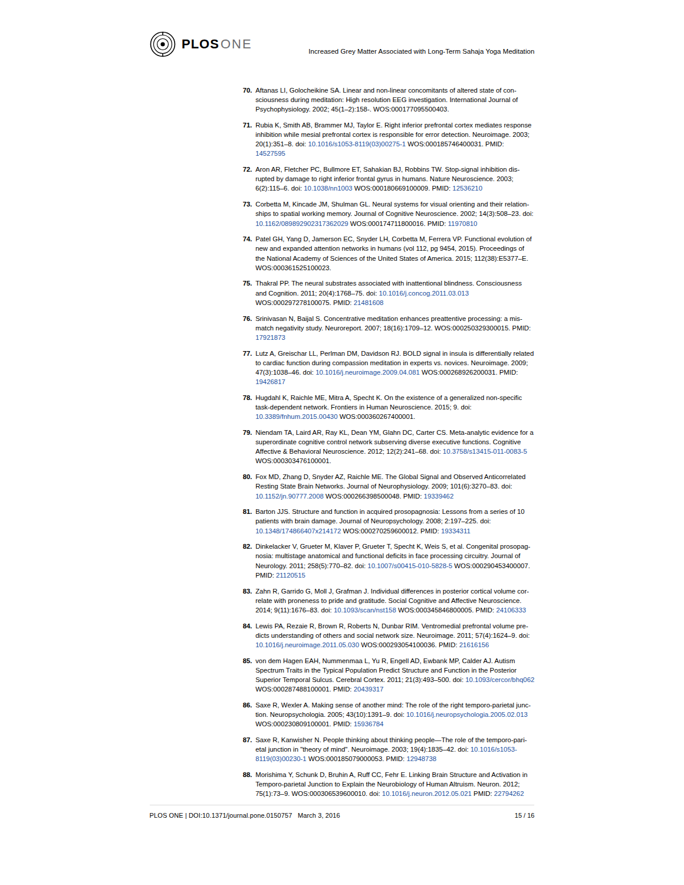PLOS ONE
Increased Grey Matter Associated with Long-Term Sahaja Yoga Meditation
70. Aftanas LI, Golocheikine SA. Linear and non-linear concomitants of altered state of consciousness during meditation: High resolution EEG investigation. International Journal of Psychophysiology. 2002; 45(1–2):158-. WOS:000177095500403.
71. Rubia K, Smith AB, Brammer MJ, Taylor E. Right inferior prefrontal cortex mediates response inhibition while mesial prefrontal cortex is responsible for error detection. Neuroimage. 2003; 20(1):351–8. doi: 10.1016/s1053-8119(03)00275-1 WOS:000185746400031. PMID: 14527595
72. Aron AR, Fletcher PC, Bullmore ET, Sahakian BJ, Robbins TW. Stop-signal inhibition disrupted by damage to right inferior frontal gyrus in humans. Nature Neuroscience. 2003; 6(2):115–6. doi: 10.1038/nn1003 WOS:000180669100009. PMID: 12536210
73. Corbetta M, Kincade JM, Shulman GL. Neural systems for visual orienting and their relationships to spatial working memory. Journal of Cognitive Neuroscience. 2002; 14(3):508–23. doi: 10.1162/089892902317362029 WOS:000174711800016. PMID: 11970810
74. Patel GH, Yang D, Jamerson EC, Snyder LH, Corbetta M, Ferrera VP. Functional evolution of new and expanded attention networks in humans (vol 112, pg 9454, 2015). Proceedings of the National Academy of Sciences of the United States of America. 2015; 112(38):E5377–E. WOS:000361525100023.
75. Thakral PP. The neural substrates associated with inattentional blindness. Consciousness and Cognition. 2011; 20(4):1768–75. doi: 10.1016/j.concog.2011.03.013 WOS:000297278100075. PMID: 21481608
76. Srinivasan N, Baijal S. Concentrative meditation enhances preattentive processing: a mismatch negativity study. Neuroreport. 2007; 18(16):1709–12. WOS:000250329300015. PMID: 17921873
77. Lutz A, Greischar LL, Perlman DM, Davidson RJ. BOLD signal in insula is differentially related to cardiac function during compassion meditation in experts vs. novices. Neuroimage. 2009; 47(3):1038–46. doi: 10.1016/j.neuroimage.2009.04.081 WOS:000268926200031. PMID: 19426817
78. Hugdahl K, Raichle ME, Mitra A, Specht K. On the existence of a generalized non-specific task-dependent network. Frontiers in Human Neuroscience. 2015; 9. doi: 10.3389/fnhum.2015.00430 WOS:000360267400001.
79. Niendam TA, Laird AR, Ray KL, Dean YM, Glahn DC, Carter CS. Meta-analytic evidence for a superordinate cognitive control network subserving diverse executive functions. Cognitive Affective & Behavioral Neuroscience. 2012; 12(2):241–68. doi: 10.3758/s13415-011-0083-5 WOS:000303476100001.
80. Fox MD, Zhang D, Snyder AZ, Raichle ME. The Global Signal and Observed Anticorrelated Resting State Brain Networks. Journal of Neurophysiology. 2009; 101(6):3270–83. doi: 10.1152/jn.90777.2008 WOS:000266398500048. PMID: 19339462
81. Barton JJS. Structure and function in acquired prosopagnosia: Lessons from a series of 10 patients with brain damage. Journal of Neuropsychology. 2008; 2:197–225. doi: 10.1348/174866407x214172 WOS:000270259600012. PMID: 19334311
82. Dinkelacker V, Grueter M, Klaver P, Grueter T, Specht K, Weis S, et al. Congenital prosopagnosia: multistage anatomical and functional deficits in face processing circuitry. Journal of Neurology. 2011; 258(5):770–82. doi: 10.1007/s00415-010-5828-5 WOS:000290453400007. PMID: 21120515
83. Zahn R, Garrido G, Moll J, Grafman J. Individual differences in posterior cortical volume correlate with proneness to pride and gratitude. Social Cognitive and Affective Neuroscience. 2014; 9(11):1676–83. doi: 10.1093/scan/nst158 WOS:000345846800005. PMID: 24106333
84. Lewis PA, Rezaie R, Brown R, Roberts N, Dunbar RIM. Ventromedial prefrontal volume predicts understanding of others and social network size. Neuroimage. 2011; 57(4):1624–9. doi: 10.1016/j.neuroimage.2011.05.030 WOS:000293054100036. PMID: 21616156
85. von dem Hagen EAH, Nummenmaa L, Yu R, Engell AD, Ewbank MP, Calder AJ. Autism Spectrum Traits in the Typical Population Predict Structure and Function in the Posterior Superior Temporal Sulcus. Cerebral Cortex. 2011; 21(3):493–500. doi: 10.1093/cercor/bhq062 WOS:000287488100001. PMID: 20439317
86. Saxe R, Wexler A. Making sense of another mind: The role of the right temporo-parietal junction. Neuropsychologia. 2005; 43(10):1391–9. doi: 10.1016/j.neuropsychologia.2005.02.013 WOS:000230809100001. PMID: 15936784
87. Saxe R, Kanwisher N. People thinking about thinking people—The role of the temporo-parietal junction in "theory of mind". Neuroimage. 2003; 19(4):1835–42. doi: 10.1016/s1053-8119(03)00230-1 WOS:000185079000053. PMID: 12948738
88. Morishima Y, Schunk D, Bruhin A, Ruff CC, Fehr E. Linking Brain Structure and Activation in Temporo-parietal Junction to Explain the Neurobiology of Human Altruism. Neuron. 2012; 75(1):73–9. WOS:000306539600010. doi: 10.1016/j.neuron.2012.05.021 PMID: 22794262
PLOS ONE | DOI:10.1371/journal.pone.0150757 March 3, 2016
15 / 16